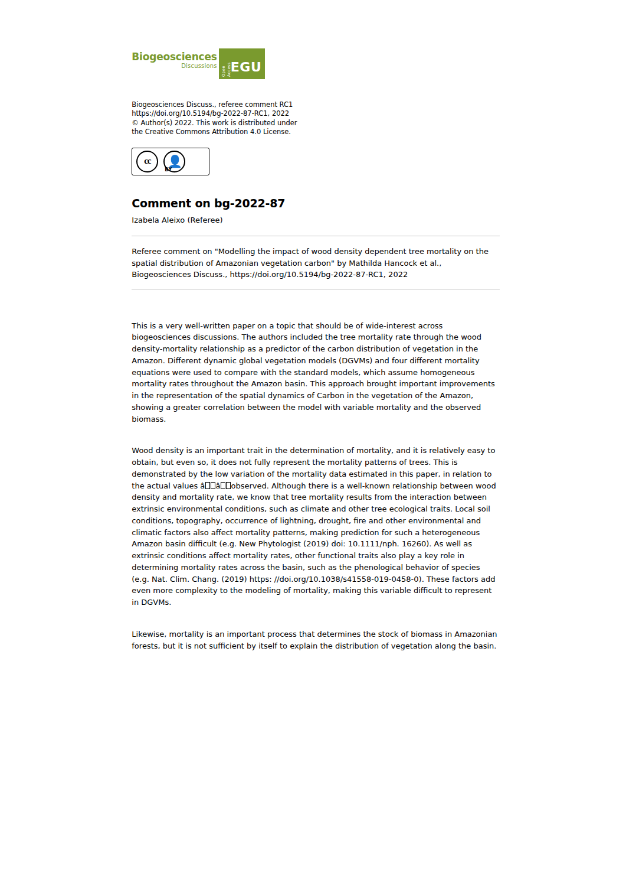Biogeosciences
Discussions
Open Access
EGU
Biogeosciences Discuss., referee comment RC1
https://doi.org/10.5194/bg-2022-87-RC1, 2022
© Author(s) 2022. This work is distributed under
the Creative Commons Attribution 4.0 License.
cc
👤
BY
Comment on bg-2022-87
Izabela Aleixo (Referee)
Referee comment on "Modelling the impact of wood density dependent tree mortality on the spatial distribution of Amazonian vegetation carbon" by Mathilda Hancock et al., Biogeosciences Discuss., https://doi.org/10.5194/bg-2022-87-RC1, 2022
This is a very well-written paper on a topic that should be of wide-interest across biogeosciences discussions. The authors included the tree mortality rate through the wood density-mortality relationship as a predictor of the carbon distribution of vegetation in the Amazon. Different dynamic global vegetation models (DGVMs) and four different mortality equations were used to compare with the standard models, which assume homogeneous mortality rates throughout the Amazon basin. This approach brought important improvements in the representation of the spatial dynamics of Carbon in the vegetation of the Amazon, showing a greater correlation between the model with variable mortality and the observed biomass.
Wood density is an important trait in the determination of mortality, and it is relatively easy to obtain, but even so, it does not fully represent the mortality patterns of trees. This is demonstrated by the low variation of the mortality data estimated in this paper, in relation to the actual values â â observed. Although there is a well-known relationship between wood density and mortality rate, we know that tree mortality results from the interaction between extrinsic environmental conditions, such as climate and other tree ecological traits. Local soil conditions, topography, occurrence of lightning, drought, fire and other environmental and climatic factors also affect mortality patterns, making prediction for such a heterogeneous Amazon basin difficult (e.g. New Phytologist (2019) doi: 10.1111/nph. 16260). As well as extrinsic conditions affect mortality rates, other functional traits also play a key role in determining mortality rates across the basin, such as the phenological behavior of species (e.g. Nat. Clim. Chang. (2019) https: //doi.org/10.1038/s41558-019-0458-0). These factors add even more complexity to the modeling of mortality, making this variable difficult to represent in DGVMs.
Likewise, mortality is an important process that determines the stock of biomass in Amazonian forests, but it is not sufficient by itself to explain the distribution of vegetation along the basin.